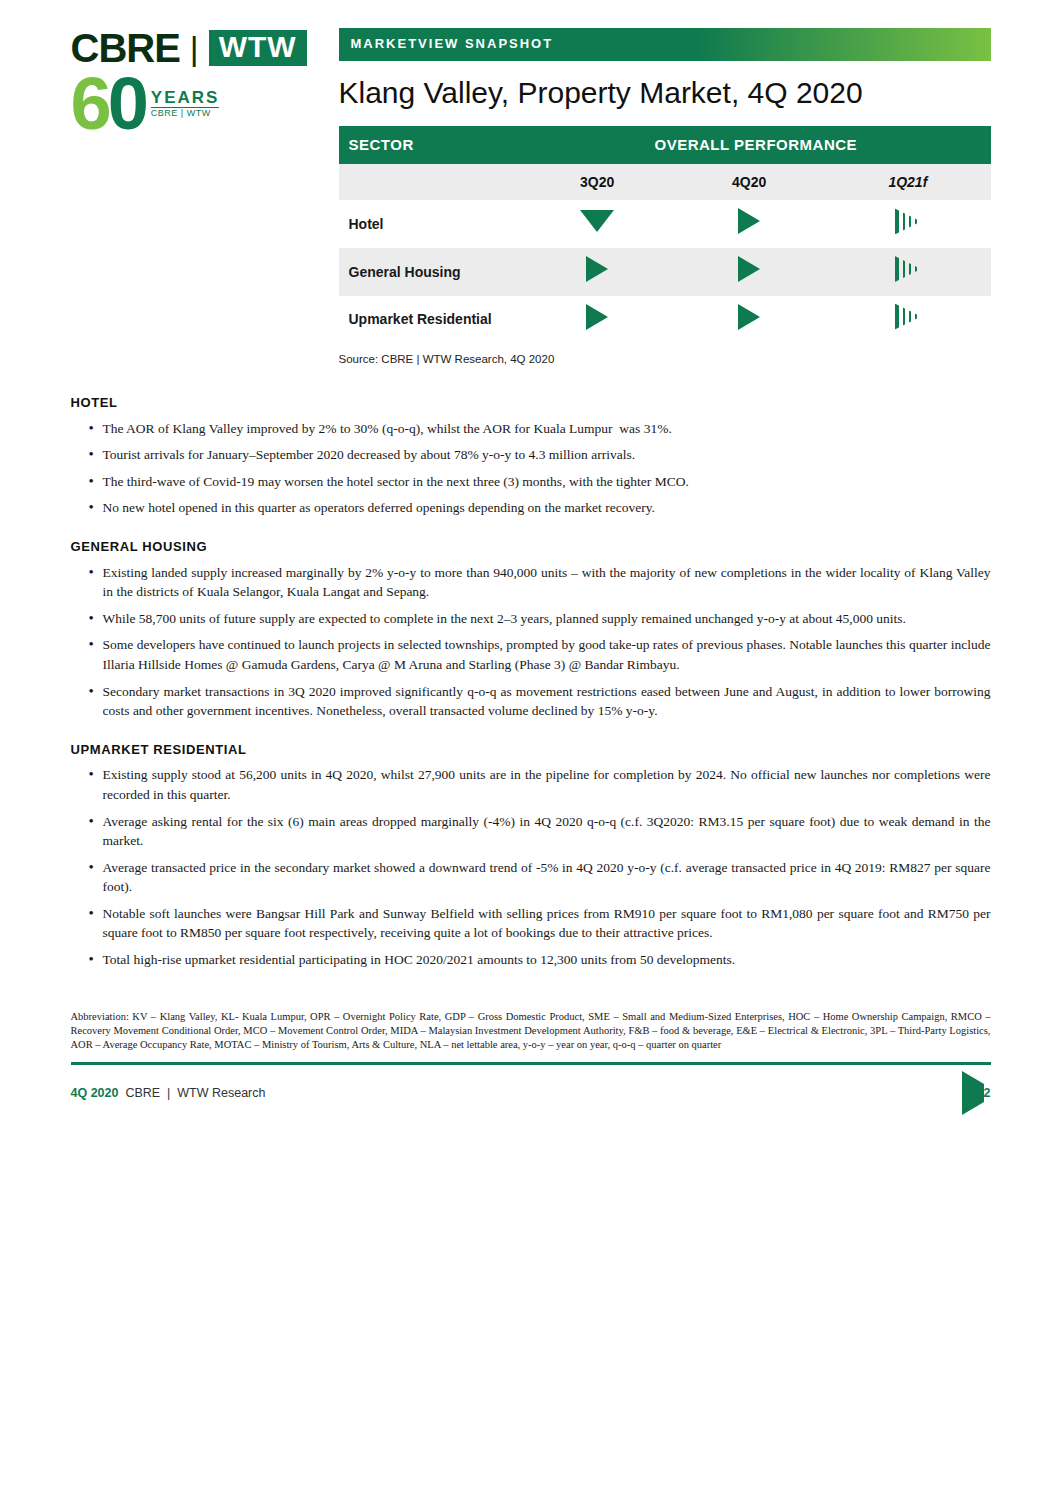CBRE | WTW
60
YEARS
CBRE | WTW
MARKETVIEW SNAPSHOT
Klang Valley, Property Market, 4Q 2020
| SECTOR | OVERALL PERFORMANCE |
| --- | --- |
| | 3Q20 | 4Q20 | 1Q21f |
| Hotel | | | |
| General Housing | | | |
| Upmarket Residential | | | |
Source: CBRE | WTW Research, 4Q 2020
HOTEL
The AOR of Klang Valley improved by 2% to 30% (q-o-q), whilst the AOR for Kuala Lumpur was 31%.
Tourist arrivals for January–September 2020 decreased by about 78% y-o-y to 4.3 million arrivals.
The third-wave of Covid-19 may worsen the hotel sector in the next three (3) months, with the tighter MCO.
No new hotel opened in this quarter as operators deferred openings depending on the market recovery.
GENERAL HOUSING
Existing landed supply increased marginally by 2% y-o-y to more than 940,000 units – with the majority of new completions in the wider locality of Klang Valley in the districts of Kuala Selangor, Kuala Langat and Sepang.
While 58,700 units of future supply are expected to complete in the next 2–3 years, planned supply remained unchanged y-o-y at about 45,000 units.
Some developers have continued to launch projects in selected townships, prompted by good take-up rates of previous phases. Notable launches this quarter include Illaria Hillside Homes @ Gamuda Gardens, Carya @ M Aruna and Starling (Phase 3) @ Bandar Rimbayu.
Secondary market transactions in 3Q 2020 improved significantly q-o-q as movement restrictions eased between June and August, in addition to lower borrowing costs and other government incentives. Nonetheless, overall transacted volume declined by 15% y-o-y.
UPMARKET RESIDENTIAL
Existing supply stood at 56,200 units in 4Q 2020, whilst 27,900 units are in the pipeline for completion by 2024. No official new launches nor completions were recorded in this quarter.
Average asking rental for the six (6) main areas dropped marginally (-4%) in 4Q 2020 q-o-q (c.f. 3Q2020: RM3.15 per square foot) due to weak demand in the market.
Average transacted price in the secondary market showed a downward trend of -5% in 4Q 2020 y-o-y (c.f. average transacted price in 4Q 2019: RM827 per square foot).
Notable soft launches were Bangsar Hill Park and Sunway Belfield with selling prices from RM910 per square foot to RM1,080 per square foot and RM750 per square foot to RM850 per square foot respectively, receiving quite a lot of bookings due to their attractive prices.
Total high-rise upmarket residential participating in HOC 2020/2021 amounts to 12,300 units from 50 developments.
Abbreviation: KV – Klang Valley, KL- Kuala Lumpur, OPR – Overnight Policy Rate, GDP – Gross Domestic Product, SME – Small and Medium-Sized Enterprises, HOC – Home Ownership Campaign, RMCO – Recovery Movement Conditional Order, MCO – Movement Control Order, MIDA – Malaysian Investment Development Authority, F&B – food & beverage, E&E – Electrical & Electronic, 3PL – Third-Party Logistics, AOR – Average Occupancy Rate, MOTAC – Ministry of Tourism, Arts & Culture, NLA – net lettable area, y-o-y – year on year, q-o-q – quarter on quarter
4Q 2020 CBRE | WTW Research
2